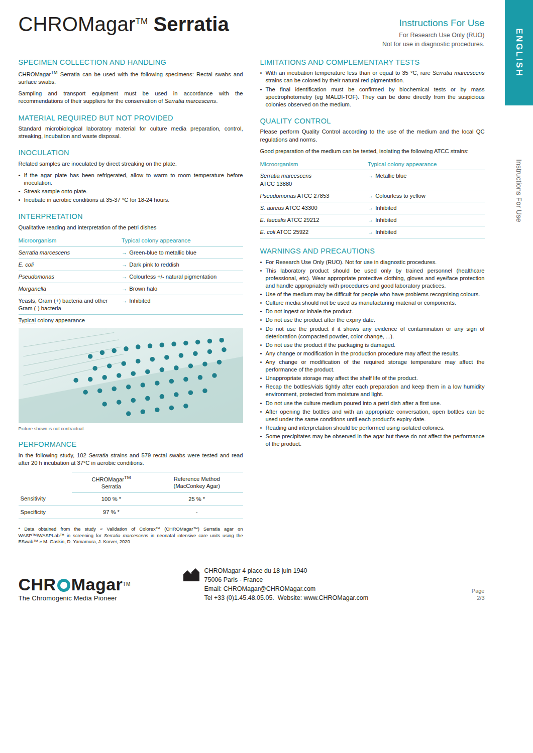ENGLISH
Instructions For Use
CHROMagarTM Serratia
Instructions For Use For Research Use Only (RUO) Not for use in diagnostic procedures.
Specimen collection and handling
CHROMagarTM Serratia can be used with the following specimens: Rectal swabs and surface swabs.
Sampling and transport equipment must be used in accordance with the recommendations of their suppliers for the conservation of Serratia marcescens.
Material required but not provided
Standard microbiological laboratory material for culture media preparation, control, streaking, incubation and waste disposal.
Inoculation
Related samples are inoculated by direct streaking on the plate.
If the agar plate has been refrigerated, allow to warm to room temperature before inoculation.
Streak sample onto plate.
Incubate in aerobic conditions at 35-37 °C for 18-24 hours.
Interpretation
Qualitative reading and interpretation of the petri dishes
| Microorganism | Typical colony appearance |
| --- | --- |
| Serratia marcescens | → Green-blue to metallic blue |
| E. coli | → Dark pink to reddish |
| Pseudomonas | → Colourless +/- natural pigmentation |
| Morganella | → Brown halo |
| Yeasts, Gram (+) bacteria and other Gram (-) bacteria | → Inhibited |
Typical colony appearance
Picture shown is not contractual.
Performance
In the following study, 102 Serratia strains and 579 rectal swabs were tested and read after 20 h incubation at 37°C in aerobic conditions.
| | CHROMagar TM Serratia | Reference Method (MacConkey Agar) |
| --- | --- | --- |
| Sensitivity | 100 % * | 25 % * |
| Specificity | 97 % * | - |
* Data obtained from the study « Validation of Colorex™ (CHROMagar™) Serratia agar on WASP™/WASPLab™ in screening for Serratia marcescens in neonatal intensive care units using the ESwab™ » M. Gaskin, D. Yamamura, J. Korver, 2020
Limitations and complementary tests
With an incubation temperature less than or equal to 35 °C, rare Serratia marcescens strains can be colored by their natural red pigmentation.
The final identification must be confirmed by biochemical tests or by mass spectrophotometry (eg MALDI-TOF). They can be done directly from the suspicious colonies observed on the medium.
Quality control
Please perform Quality Control according to the use of the medium and the local QC regulations and norms.
Good preparation of the medium can be tested, isolating the following ATCC strains:
| Microorganism | Typical colony appearance |
| --- | --- |
| Serratia marcescens ATCC 13880 | → Metallic blue |
| Pseudomonas ATCC 27853 | → Colourless to yellow |
| S. aureus ATCC 43300 | → Inhibited |
| E. faecalis ATCC 29212 | → Inhibited |
| E. coli ATCC 25922 | → Inhibited |
Warnings and precautions
For Research Use Only (RUO). Not for use in diagnostic procedures.
This laboratory product should be used only by trained personnel (healthcare professional, etc). Wear appropriate protective clothing, gloves and eye/face protection and handle appropriately with procedures and good laboratory practices.
Use of the medium may be difficult for people who have problems recognising colours.
Culture media should not be used as manufacturing material or components.
Do not ingest or inhale the product.
Do not use the product after the expiry date.
Do not use the product if it shows any evidence of contamination or any sign of deterioration (compacted powder, color change, ...).
Do not use the product if the packaging is damaged.
Any change or modification in the production procedure may affect the results.
Any change or modification of the required storage temperature may affect the performance of the product.
Unappropriate storage may affect the shelf life of the product.
Recap the bottles/vials tightly after each preparation and keep them in a low humidity environment, protected from moisture and light.
Do not use the culture medium poured into a petri dish after a first use.
After opening the bottles and with an appropriate conversation, open bottles can be used under the same conditions until each product’s expiry date.
Reading and interpretation should be performed using isolated colonies.
Some precipitates may be observed in the agar but these do not affect the performance of the product.
CHR MagarTM
The Chromogenic Media Pioneer
CHROMagar 4 place du 18 juin 1940
75006 Paris - France
Email: CHROMagar@CHROMagar.com
Tel +33 (0)1.45.48.05.05. Website: www.CHROMagar.com
Page
2/3